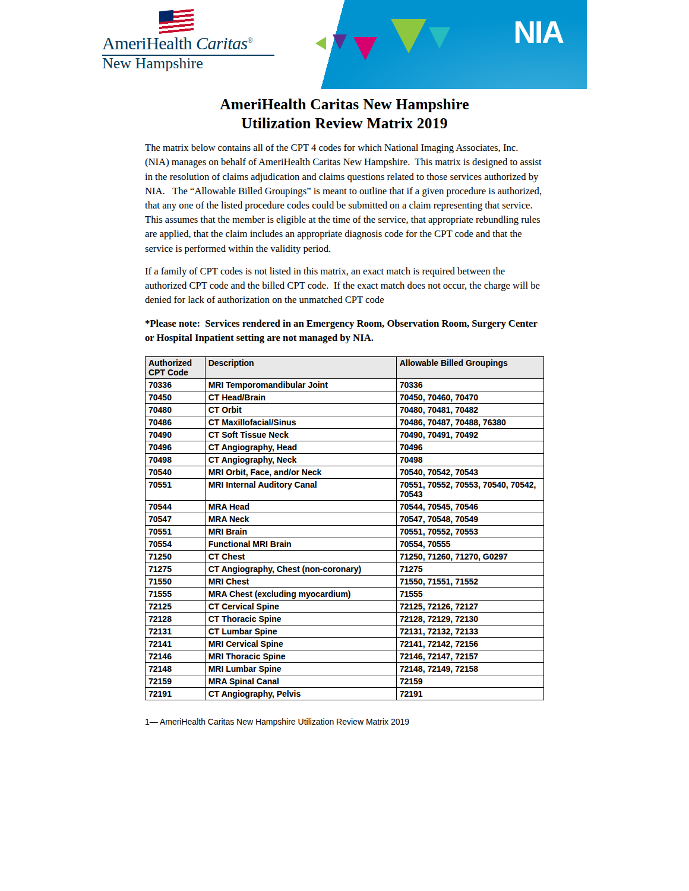NIA
AmeriHealth Caritas®
New Hampshire
AmeriHealth Caritas New Hampshire Utilization Review Matrix 2019
The matrix below contains all of the CPT 4 codes for which National Imaging Associates, Inc. (NIA) manages on behalf of AmeriHealth Caritas New Hampshire. This matrix is designed to assist in the resolution of claims adjudication and claims questions related to those services authorized by NIA. The “Allowable Billed Groupings” is meant to outline that if a given procedure is authorized, that any one of the listed procedure codes could be submitted on a claim representing that service. This assumes that the member is eligible at the time of the service, that appropriate rebundling rules are applied, that the claim includes an appropriate diagnosis code for the CPT code and that the service is performed within the validity period.
If a family of CPT codes is not listed in this matrix, an exact match is required between the authorized CPT code and the billed CPT code. If the exact match does not occur, the charge will be denied for lack of authorization on the unmatched CPT code
*Please note: Services rendered in an Emergency Room, Observation Room, Surgery Center or Hospital Inpatient setting are not managed by NIA.
| Authorized CPT Code | Description | Allowable Billed Groupings |
| --- | --- | --- |
| 70336 | MRI Temporomandibular Joint | 70336 |
| 70450 | CT Head/Brain | 70450, 70460, 70470 |
| 70480 | CT Orbit | 70480, 70481, 70482 |
| 70486 | CT Maxillofacial/Sinus | 70486, 70487, 70488, 76380 |
| 70490 | CT Soft Tissue Neck | 70490, 70491, 70492 |
| 70496 | CT Angiography, Head | 70496 |
| 70498 | CT Angiography, Neck | 70498 |
| 70540 | MRI Orbit, Face, and/or Neck | 70540, 70542, 70543 |
| 70551 | MRI Internal Auditory Canal | 70551, 70552, 70553, 70540, 70542, 70543 |
| 70544 | MRA Head | 70544, 70545, 70546 |
| 70547 | MRA Neck | 70547, 70548, 70549 |
| 70551 | MRI Brain | 70551, 70552, 70553 |
| 70554 | Functional MRI Brain | 70554, 70555 |
| 71250 | CT Chest | 71250, 71260, 71270, G0297 |
| 71275 | CT Angiography, Chest (non-coronary) | 71275 |
| 71550 | MRI Chest | 71550, 71551, 71552 |
| 71555 | MRA Chest (excluding myocardium) | 71555 |
| 72125 | CT Cervical Spine | 72125, 72126, 72127 |
| 72128 | CT Thoracic Spine | 72128, 72129, 72130 |
| 72131 | CT Lumbar Spine | 72131, 72132, 72133 |
| 72141 | MRI Cervical Spine | 72141, 72142, 72156 |
| 72146 | MRI Thoracic Spine | 72146, 72147, 72157 |
| 72148 | MRI Lumbar Spine | 72148, 72149, 72158 |
| 72159 | MRA Spinal Canal | 72159 |
| 72191 | CT Angiography, Pelvis | 72191 |
1— AmeriHealth Caritas New Hampshire Utilization Review Matrix 2019